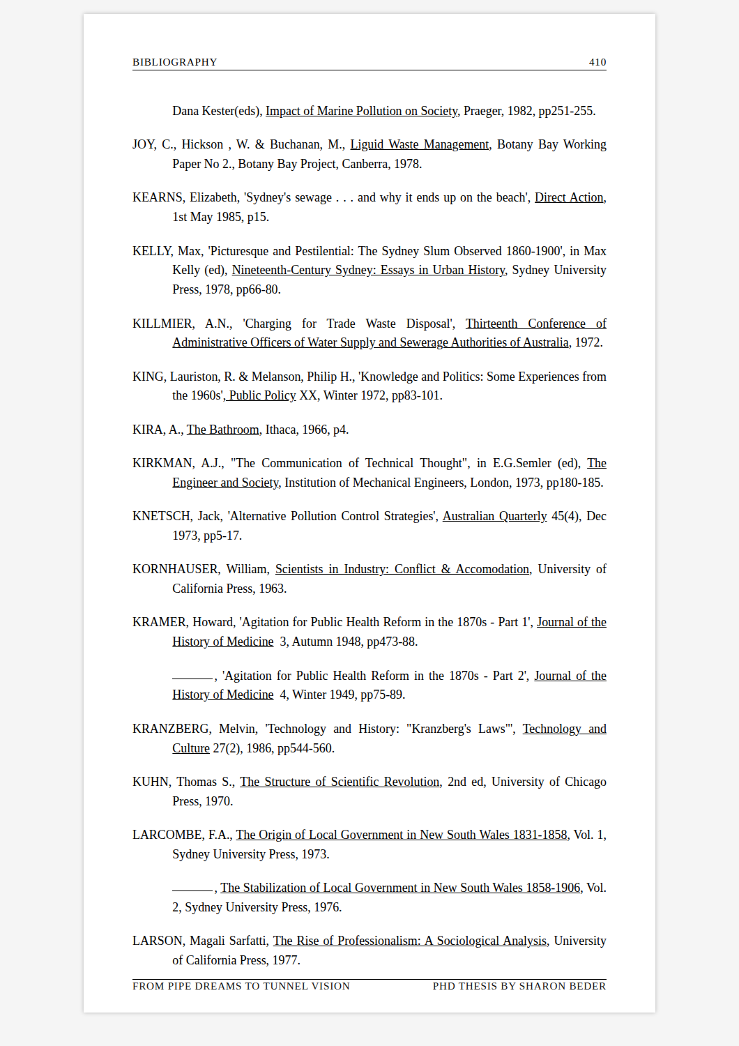Bibliography 410
Dana Kester(eds), Impact of Marine Pollution on Society, Praeger, 1982, pp251-255.
JOY, C., Hickson , W. & Buchanan, M., Liguid Waste Management, Botany Bay Working Paper No 2., Botany Bay Project, Canberra, 1978.
KEARNS, Elizabeth, 'Sydney's sewage . . . and why it ends up on the beach', Direct Action, 1st May 1985, p15.
KELLY, Max, 'Picturesque and Pestilential: The Sydney Slum Observed 1860-1900', in Max Kelly (ed), Nineteenth-Century Sydney: Essays in Urban History, Sydney University Press, 1978, pp66-80.
KILLMIER, A.N., 'Charging for Trade Waste Disposal', Thirteenth Conference of Administrative Officers of Water Supply and Sewerage Authorities of Australia, 1972.
KING, Lauriston, R. & Melanson, Philip H., 'Knowledge and Politics: Some Experiences from the 1960s', Public Policy XX, Winter 1972, pp83-101.
KIRA, A., The Bathroom, Ithaca, 1966, p4.
KIRKMAN, A.J., "The Communication of Technical Thought", in E.G.Semler (ed), The Engineer and Society, Institution of Mechanical Engineers, London, 1973, pp180-185.
KNETSCH, Jack, 'Alternative Pollution Control Strategies', Australian Quarterly 45(4), Dec 1973, pp5-17.
KORNHAUSER, William, Scientists in Industry: Conflict & Accomodation, University of California Press, 1963.
KRAMER, Howard, 'Agitation for Public Health Reform in the 1870s - Part 1', Journal of the History of Medicine 3, Autumn 1948, pp473-88.
, 'Agitation for Public Health Reform in the 1870s - Part 2', Journal of the History of Medicine 4, Winter 1949, pp75-89.
KRANZBERG, Melvin, 'Technology and History: "Kranzberg's Laws"', Technology and Culture 27(2), 1986, pp544-560.
KUHN, Thomas S., The Structure of Scientific Revolution, 2nd ed, University of Chicago Press, 1970.
LARCOMBE, F.A., The Origin of Local Government in New South Wales 1831-1858, Vol. 1, Sydney University Press, 1973.
, The Stabilization of Local Government in New South Wales 1858-1906, Vol. 2, Sydney University Press, 1976.
LARSON, Magali Sarfatti, The Rise of Professionalism: A Sociological Analysis, University of California Press, 1977.
From Pipe Dreams to Tunnel Vision PhD Thesis by Sharon Beder